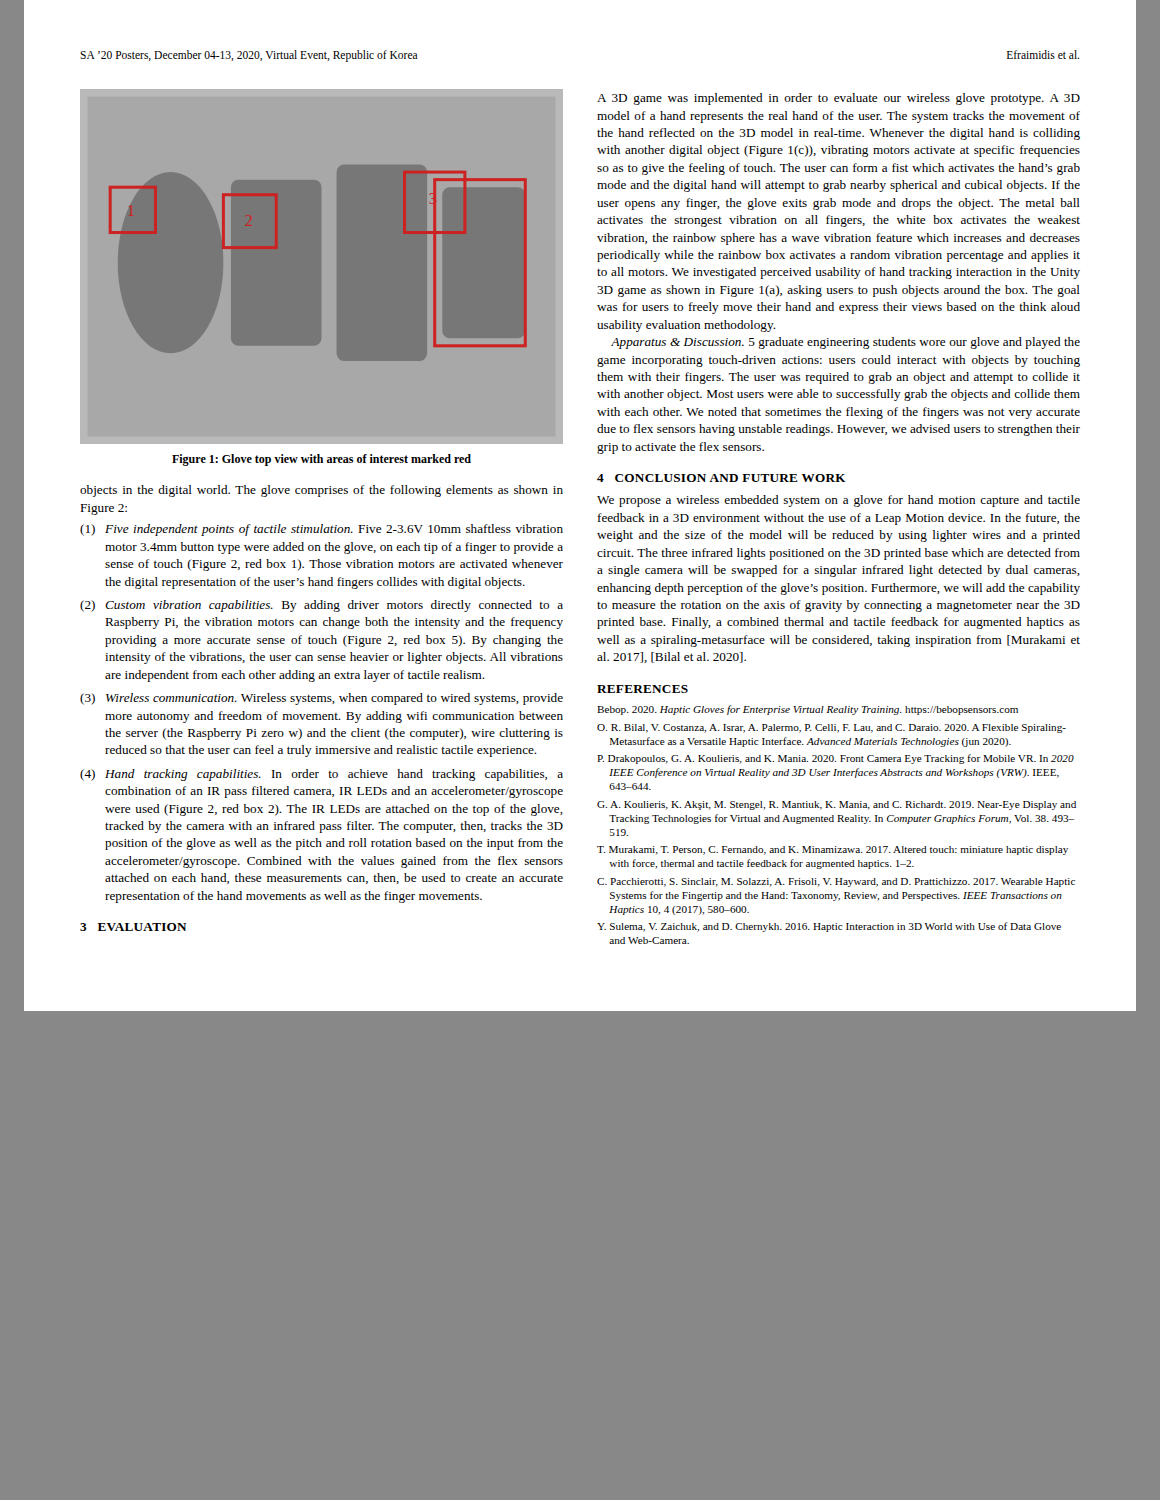SA ’20 Posters, December 04-13, 2020, Virtual Event, Republic of Korea
Efraimidis et al.
Figure 1: Glove top view with areas of interest marked red
objects in the digital world. The glove comprises of the following elements as shown in Figure 2:
Five independent points of tactile stimulation. Five 2-3.6V 10mm shaftless vibration motor 3.4mm button type were added on the glove, on each tip of a finger to provide a sense of touch (Figure 2, red box 1). Those vibration motors are activated whenever the digital representation of the user’s hand fingers collides with digital objects.
Custom vibration capabilities. By adding driver motors directly connected to a Raspberry Pi, the vibration motors can change both the intensity and the frequency providing a more accurate sense of touch (Figure 2, red box 5). By changing the intensity of the vibrations, the user can sense heavier or lighter objects. All vibrations are independent from each other adding an extra layer of tactile realism.
Wireless communication. Wireless systems, when compared to wired systems, provide more autonomy and freedom of movement. By adding wifi communication between the server (the Raspberry Pi zero w) and the client (the computer), wire cluttering is reduced so that the user can feel a truly immersive and realistic tactile experience.
Hand tracking capabilities. In order to achieve hand tracking capabilities, a combination of an IR pass filtered camera, IR LEDs and an accelerometer/gyroscope were used (Figure 2, red box 2). The IR LEDs are attached on the top of the glove, tracked by the camera with an infrared pass filter. The computer, then, tracks the 3D position of the glove as well as the pitch and roll rotation based on the input from the accelerometer/gyroscope. Combined with the values gained from the flex sensors attached on each hand, these measurements can, then, be used to create an accurate representation of the hand movements as well as the finger movements.
3 Evaluation
A 3D game was implemented in order to evaluate our wireless glove prototype. A 3D model of a hand represents the real hand of the user. The system tracks the movement of the hand reflected on the 3D model in real-time. Whenever the digital hand is colliding with another digital object (Figure 1(c)), vibrating motors activate at specific frequencies so as to give the feeling of touch. The user can form a fist which activates the hand’s grab mode and the digital hand will attempt to grab nearby spherical and cubical objects. If the user opens any finger, the glove exits grab mode and drops the object. The metal ball activates the strongest vibration on all fingers, the white box activates the weakest vibration, the rainbow sphere has a wave vibration feature which increases and decreases periodically while the rainbow box activates a random vibration percentage and applies it to all motors. We investigated perceived usability of hand tracking interaction in the Unity 3D game as shown in Figure 1(a), asking users to push objects around the box. The goal was for users to freely move their hand and express their views based on the think aloud usability evaluation methodology.
Apparatus & Discussion. 5 graduate engineering students wore our glove and played the game incorporating touch-driven actions: users could interact with objects by touching them with their fingers. The user was required to grab an object and attempt to collide it with another object. Most users were able to successfully grab the objects and collide them with each other. We noted that sometimes the flexing of the fingers was not very accurate due to flex sensors having unstable readings. However, we advised users to strengthen their grip to activate the flex sensors.
4 Conclusion and Future Work
We propose a wireless embedded system on a glove for hand motion capture and tactile feedback in a 3D environment without the use of a Leap Motion device. In the future, the weight and the size of the model will be reduced by using lighter wires and a printed circuit. The three infrared lights positioned on the 3D printed base which are detected from a single camera will be swapped for a singular infrared light detected by dual cameras, enhancing depth perception of the glove’s position. Furthermore, we will add the capability to measure the rotation on the axis of gravity by connecting a magnetometer near the 3D printed base. Finally, a combined thermal and tactile feedback for augmented haptics as well as a spiraling-metasurface will be considered, taking inspiration from [Murakami et al. 2017], [Bilal et al. 2020].
References
Bebop. 2020. Haptic Gloves for Enterprise Virtual Reality Training. https://bebopsensors.com
O. R. Bilal, V. Costanza, A. Israr, A. Palermo, P. Celli, F. Lau, and C. Daraio. 2020. A Flexible Spiraling-Metasurface as a Versatile Haptic Interface. Advanced Materials Technologies (jun 2020).
P. Drakopoulos, G. A. Koulieris, and K. Mania. 2020. Front Camera Eye Tracking for Mobile VR. In 2020 IEEE Conference on Virtual Reality and 3D User Interfaces Abstracts and Workshops (VRW). IEEE, 643–644.
G. A. Koulieris, K. Akşit, M. Stengel, R. Mantiuk, K. Mania, and C. Richardt. 2019. Near-Eye Display and Tracking Technologies for Virtual and Augmented Reality. In Computer Graphics Forum, Vol. 38. 493–519.
T. Murakami, T. Person, C. Fernando, and K. Minamizawa. 2017. Altered touch: miniature haptic display with force, thermal and tactile feedback for augmented haptics. 1–2.
C. Pacchierotti, S. Sinclair, M. Solazzi, A. Frisoli, V. Hayward, and D. Prattichizzo. 2017. Wearable Haptic Systems for the Fingertip and the Hand: Taxonomy, Review, and Perspectives. IEEE Transactions on Haptics 10, 4 (2017), 580–600.
Y. Sulema, V. Zaichuk, and D. Chernykh. 2016. Haptic Interaction in 3D World with Use of Data Glove and Web-Camera.